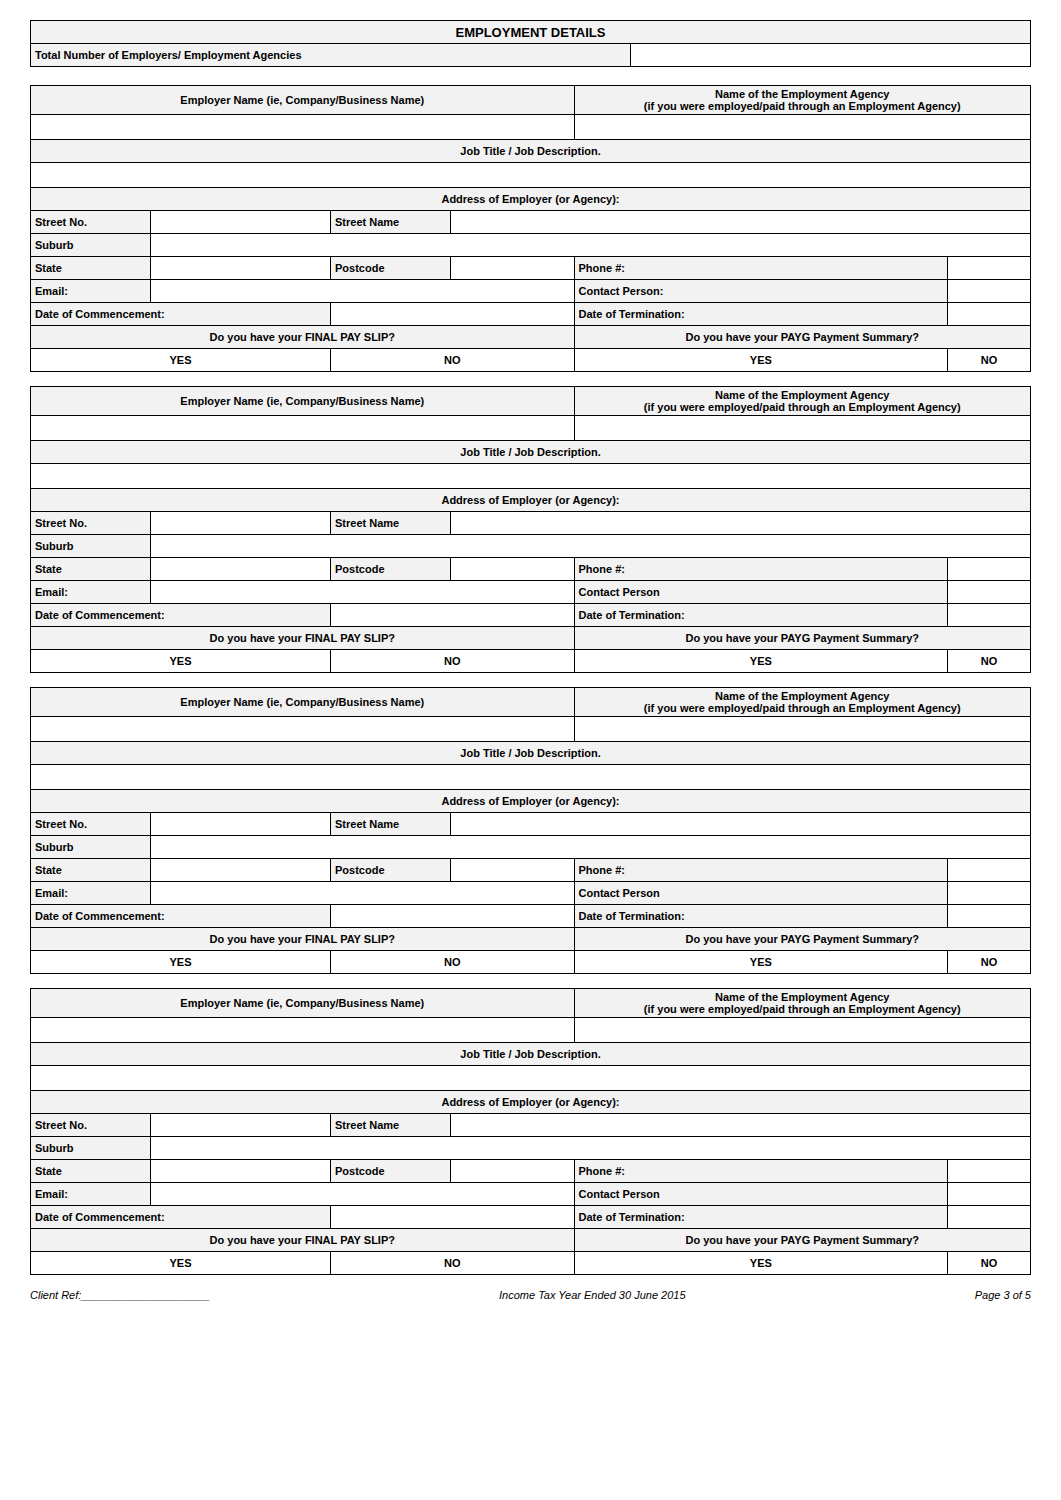| EMPLOYMENT DETAILS |
| Total Number of Employers/ Employment Agencies | |
| Employer Name (ie, Company/Business Name) | Name of the Employment Agency (if you were employed/paid through an Employment Agency) |
| Job Title / Job Description. |
| Address of Employer (or Agency): |
| Street No. | | Street Name | |
| Suburb | |
| State | | Postcode | | Phone #: | |
| Email: | | Contact Person: | |
| Date of Commencement: | | Date of Termination: | |
| Do you have your FINAL PAY SLIP? | Do you have your PAYG Payment Summary? |
| YES | NO | YES | NO |
| Employer Name (ie, Company/Business Name) | Name of the Employment Agency (if you were employed/paid through an Employment Agency) |
| Job Title / Job Description. |
| Address of Employer (or Agency): |
| Street No. | | Street Name | |
| Suburb | |
| State | | Postcode | | Phone #: | |
| Email: | | Contact Person | |
| Date of Commencement: | | Date of Termination: | |
| Do you have your FINAL PAY SLIP? | Do you have your PAYG Payment Summary? |
| YES | NO | YES | NO |
| Employer Name (ie, Company/Business Name) | Name of the Employment Agency (if you were employed/paid through an Employment Agency) |
| Job Title / Job Description. |
| Address of Employer (or Agency): |
| Street No. | | Street Name | |
| Suburb | |
| State | | Postcode | | Phone #: | |
| Email: | | Contact Person | |
| Date of Commencement: | | Date of Termination: | |
| Do you have your FINAL PAY SLIP? | Do you have your PAYG Payment Summary? |
| YES | NO | YES | NO |
| Employer Name (ie, Company/Business Name) | Name of the Employment Agency (if you were employed/paid through an Employment Agency) |
| Job Title / Job Description. |
| Address of Employer (or Agency): |
| Street No. | | Street Name | |
| Suburb | |
| State | | Postcode | | Phone #: | |
| Email: | | Contact Person | |
| Date of Commencement: | | Date of Termination: | |
| Do you have your FINAL PAY SLIP? | Do you have your PAYG Payment Summary? |
| YES | NO | YES | NO |
Client Ref:_____________________
Income Tax Year Ended 30 June 2015
Page 3 of 5